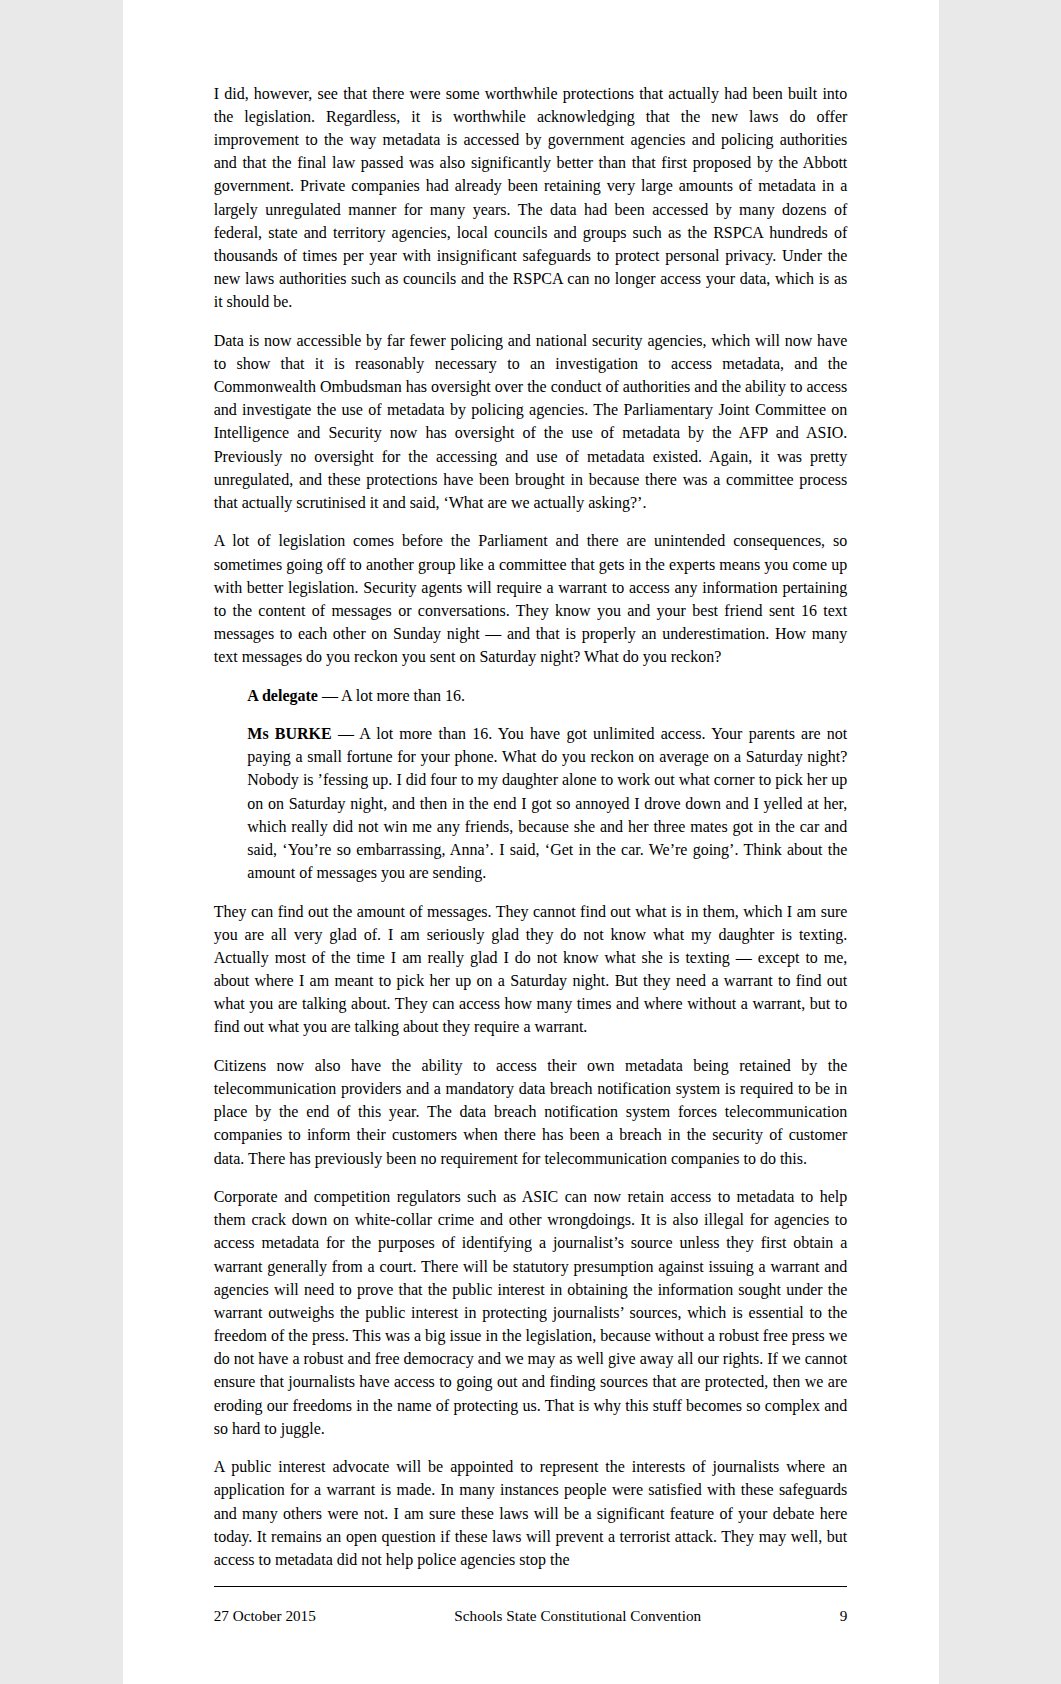I did, however, see that there were some worthwhile protections that actually had been built into the legislation. Regardless, it is worthwhile acknowledging that the new laws do offer improvement to the way metadata is accessed by government agencies and policing authorities and that the final law passed was also significantly better than that first proposed by the Abbott government. Private companies had already been retaining very large amounts of metadata in a largely unregulated manner for many years. The data had been accessed by many dozens of federal, state and territory agencies, local councils and groups such as the RSPCA hundreds of thousands of times per year with insignificant safeguards to protect personal privacy. Under the new laws authorities such as councils and the RSPCA can no longer access your data, which is as it should be.
Data is now accessible by far fewer policing and national security agencies, which will now have to show that it is reasonably necessary to an investigation to access metadata, and the Commonwealth Ombudsman has oversight over the conduct of authorities and the ability to access and investigate the use of metadata by policing agencies. The Parliamentary Joint Committee on Intelligence and Security now has oversight of the use of metadata by the AFP and ASIO. Previously no oversight for the accessing and use of metadata existed. Again, it was pretty unregulated, and these protections have been brought in because there was a committee process that actually scrutinised it and said, ‘What are we actually asking?’.
A lot of legislation comes before the Parliament and there are unintended consequences, so sometimes going off to another group like a committee that gets in the experts means you come up with better legislation. Security agents will require a warrant to access any information pertaining to the content of messages or conversations. They know you and your best friend sent 16 text messages to each other on Sunday night — and that is properly an underestimation. How many text messages do you reckon you sent on Saturday night? What do you reckon?
A delegate — A lot more than 16.
Ms BURKE — A lot more than 16. You have got unlimited access. Your parents are not paying a small fortune for your phone. What do you reckon on average on a Saturday night? Nobody is ’fessing up. I did four to my daughter alone to work out what corner to pick her up on on Saturday night, and then in the end I got so annoyed I drove down and I yelled at her, which really did not win me any friends, because she and her three mates got in the car and said, ‘You’re so embarrassing, Anna’. I said, ‘Get in the car. We’re going’. Think about the amount of messages you are sending.
They can find out the amount of messages. They cannot find out what is in them, which I am sure you are all very glad of. I am seriously glad they do not know what my daughter is texting. Actually most of the time I am really glad I do not know what she is texting — except to me, about where I am meant to pick her up on a Saturday night. But they need a warrant to find out what you are talking about. They can access how many times and where without a warrant, but to find out what you are talking about they require a warrant.
Citizens now also have the ability to access their own metadata being retained by the telecommunication providers and a mandatory data breach notification system is required to be in place by the end of this year. The data breach notification system forces telecommunication companies to inform their customers when there has been a breach in the security of customer data. There has previously been no requirement for telecommunication companies to do this.
Corporate and competition regulators such as ASIC can now retain access to metadata to help them crack down on white-collar crime and other wrongdoings. It is also illegal for agencies to access metadata for the purposes of identifying a journalist’s source unless they first obtain a warrant generally from a court. There will be statutory presumption against issuing a warrant and agencies will need to prove that the public interest in obtaining the information sought under the warrant outweighs the public interest in protecting journalists’ sources, which is essential to the freedom of the press. This was a big issue in the legislation, because without a robust free press we do not have a robust and free democracy and we may as well give away all our rights. If we cannot ensure that journalists have access to going out and finding sources that are protected, then we are eroding our freedoms in the name of protecting us. That is why this stuff becomes so complex and so hard to juggle.
A public interest advocate will be appointed to represent the interests of journalists where an application for a warrant is made. In many instances people were satisfied with these safeguards and many others were not. I am sure these laws will be a significant feature of your debate here today. It remains an open question if these laws will prevent a terrorist attack. They may well, but access to metadata did not help police agencies stop the
27 October 2015 Schools State Constitutional Convention 9